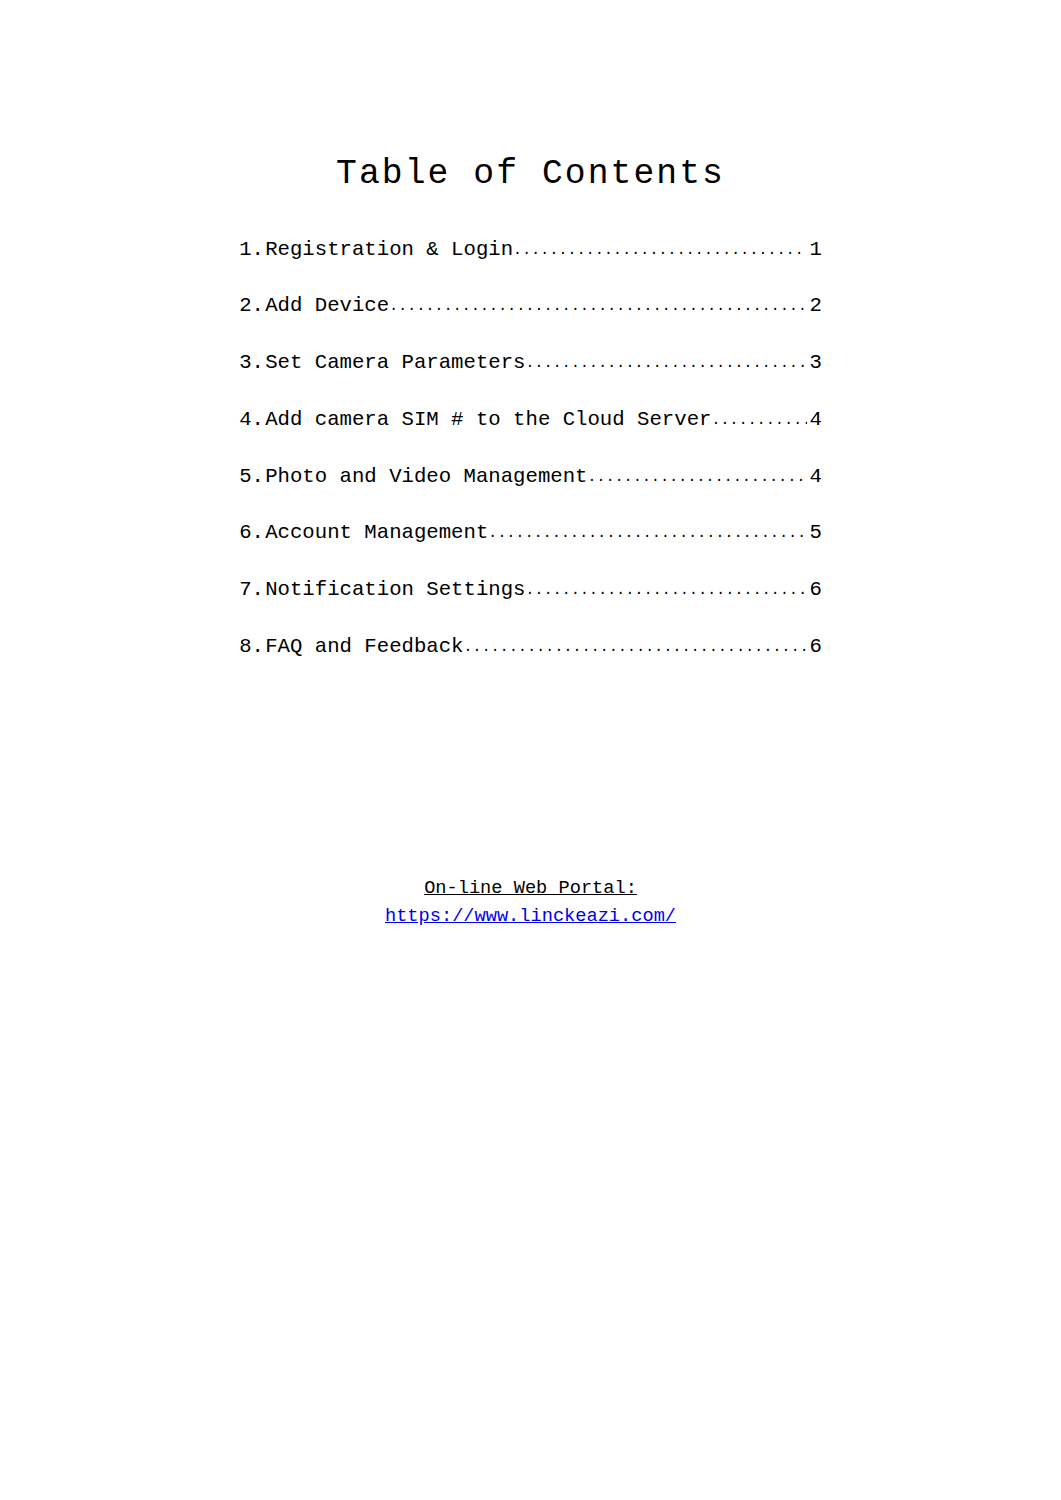Table of Contents
1. Registration & Login ............................................................................ 1
2. Add Device .............................................................................................. 2
3. Set Camera Parameters ....................................................................... 3
4. Add camera SIM # to the Cloud Server ......................................... 4
5. Photo and Video Management ............................................................. 4
6. Account Management ........................................................................... 5
7. Notification Settings ....................................................................... 6
8. FAQ and Feedback .............................................................................. 6
On-line Web Portal:
https://www.linckeazi.com/